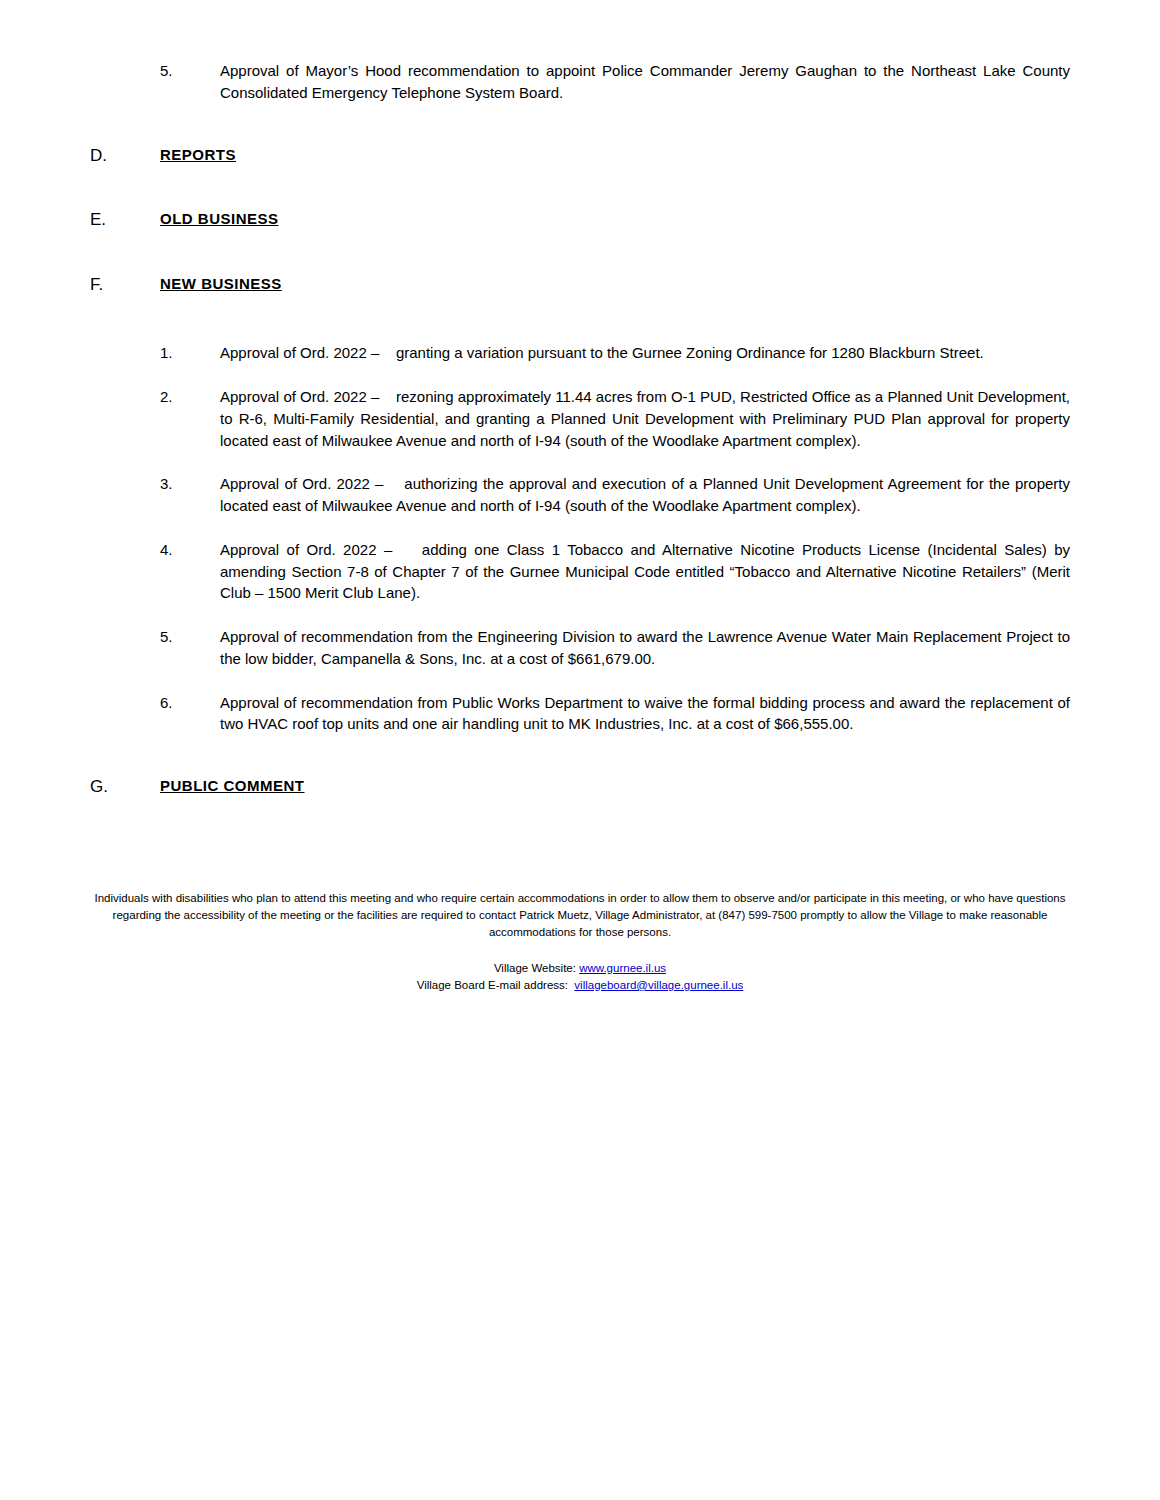5.
Approval of Mayor’s Hood recommendation to appoint Police Commander Jeremy Gaughan to the Northeast Lake County Consolidated Emergency Telephone System Board.
D.
REPORTS
E.
OLD BUSINESS
F.
NEW BUSINESS
1.
Approval of Ord. 2022 – granting a variation pursuant to the Gurnee Zoning Ordinance for 1280 Blackburn Street.
2.
Approval of Ord. 2022 – rezoning approximately 11.44 acres from O-1 PUD, Restricted Office as a Planned Unit Development, to R-6, Multi-Family Residential, and granting a Planned Unit Development with Preliminary PUD Plan approval for property located east of Milwaukee Avenue and north of I-94 (south of the Woodlake Apartment complex).
3.
Approval of Ord. 2022 – authorizing the approval and execution of a Planned Unit Development Agreement for the property located east of Milwaukee Avenue and north of I-94 (south of the Woodlake Apartment complex).
4.
Approval of Ord. 2022 – adding one Class 1 Tobacco and Alternative Nicotine Products License (Incidental Sales) by amending Section 7-8 of Chapter 7 of the Gurnee Municipal Code entitled “Tobacco and Alternative Nicotine Retailers” (Merit Club – 1500 Merit Club Lane).
5.
Approval of recommendation from the Engineering Division to award the Lawrence Avenue Water Main Replacement Project to the low bidder, Campanella & Sons, Inc. at a cost of $661,679.00.
6.
Approval of recommendation from Public Works Department to waive the formal bidding process and award the replacement of two HVAC roof top units and one air handling unit to MK Industries, Inc. at a cost of $66,555.00.
G.
PUBLIC COMMENT
Individuals with disabilities who plan to attend this meeting and who require certain accommodations in order to allow them to observe and/or participate in this meeting, or who have questions regarding the accessibility of the meeting or the facilities are required to contact Patrick Muetz, Village Administrator, at (847) 599-7500 promptly to allow the Village to make reasonable accommodations for those persons.
Village Website: www.gurnee.il.us
Village Board E-mail address: villageboard@village.gurnee.il.us